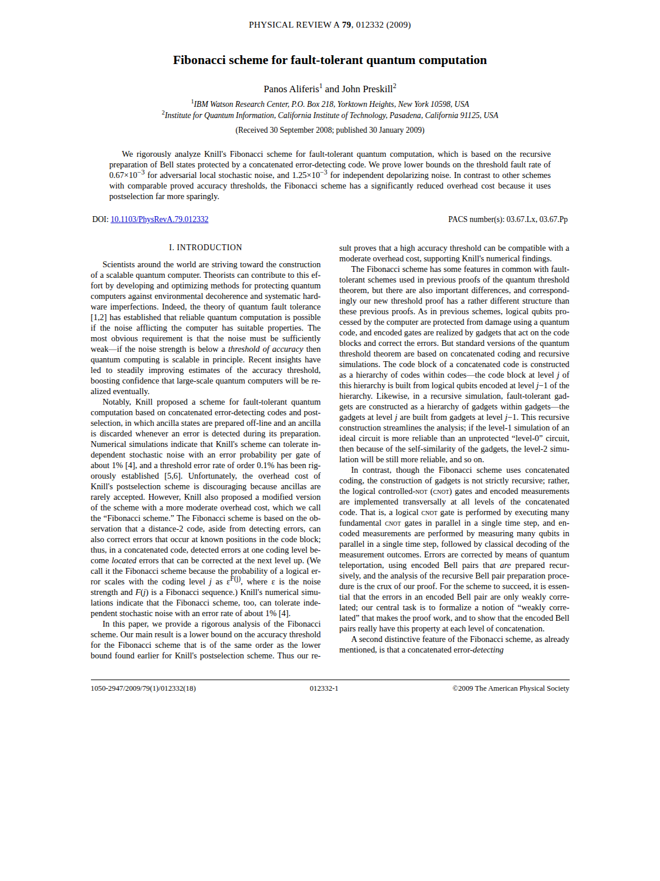PHYSICAL REVIEW A 79, 012332 (2009)
Fibonacci scheme for fault-tolerant quantum computation
Panos Aliferis1 and John Preskill2
1IBM Watson Research Center, P.O. Box 218, Yorktown Heights, New York 10598, USA
2Institute for Quantum Information, California Institute of Technology, Pasadena, California 91125, USA
(Received 30 September 2008; published 30 January 2009)
We rigorously analyze Knill's Fibonacci scheme for fault-tolerant quantum computation, which is based on the recursive preparation of Bell states protected by a concatenated error-detecting code. We prove lower bounds on the threshold fault rate of 0.67×10−3 for adversarial local stochastic noise, and 1.25×10−3 for independent depolarizing noise. In contrast to other schemes with comparable proved accuracy thresholds, the Fibonacci scheme has a significantly reduced overhead cost because it uses postselection far more sparingly.
DOI: 10.1103/PhysRevA.79.012332 PACS number(s): 03.67.Lx, 03.67.Pp
I. INTRODUCTION
Scientists around the world are striving toward the construction of a scalable quantum computer. Theorists can contribute to this effort by developing and optimizing methods for protecting quantum computers against environmental decoherence and systematic hardware imperfections. Indeed, the theory of quantum fault tolerance [1,2] has established that reliable quantum computation is possible if the noise afflicting the computer has suitable properties. The most obvious requirement is that the noise must be sufficiently weak—if the noise strength is below a threshold of accuracy then quantum computing is scalable in principle. Recent insights have led to steadily improving estimates of the accuracy threshold, boosting confidence that large-scale quantum computers will be realized eventually.
Notably, Knill proposed a scheme for fault-tolerant quantum computation based on concatenated error-detecting codes and postselection, in which ancilla states are prepared off-line and an ancilla is discarded whenever an error is detected during its preparation. Numerical simulations indicate that Knill's scheme can tolerate independent stochastic noise with an error probability per gate of about 1% [4], and a threshold error rate of order 0.1% has been rigorously established [5,6]. Unfortunately, the overhead cost of Knill's postselection scheme is discouraging because ancillas are rarely accepted. However, Knill also proposed a modified version of the scheme with a more moderate overhead cost, which we call the “Fibonacci scheme.” The Fibonacci scheme is based on the observation that a distance-2 code, aside from detecting errors, can also correct errors that occur at known positions in the code block; thus, in a concatenated code, detected errors at one coding level become located errors that can be corrected at the next level up. (We call it the Fibonacci scheme because the probability of a logical error scales with the coding level j as εF(j), where ε is the noise strength and F(j) is a Fibonacci sequence.) Knill's numerical simulations indicate that the Fibonacci scheme, too, can tolerate independent stochastic noise with an error rate of about 1% [4].
In this paper, we provide a rigorous analysis of the Fibonacci scheme. Our main result is a lower bound on the accuracy threshold for the Fibonacci scheme that is of the same order as the lower bound found earlier for Knill's postselection scheme. Thus our result proves that a high accuracy threshold can be compatible with a moderate overhead cost, supporting Knill's numerical findings.
The Fibonacci scheme has some features in common with fault-tolerant schemes used in previous proofs of the quantum threshold theorem, but there are also important differences, and correspondingly our new threshold proof has a rather different structure than these previous proofs. As in previous schemes, logical qubits processed by the computer are protected from damage using a quantum code, and encoded gates are realized by gadgets that act on the code blocks and correct the errors. But standard versions of the quantum threshold theorem are based on concatenated coding and recursive simulations. The code block of a concatenated code is constructed as a hierarchy of codes within codes—the code block at level j of this hierarchy is built from logical qubits encoded at level j−1 of the hierarchy. Likewise, in a recursive simulation, fault-tolerant gadgets are constructed as a hierarchy of gadgets within gadgets—the gadgets at level j are built from gadgets at level j−1. This recursive construction streamlines the analysis; if the level-1 simulation of an ideal circuit is more reliable than an unprotected “level-0” circuit, then because of the self-similarity of the gadgets, the level-2 simulation will be still more reliable, and so on.
In contrast, though the Fibonacci scheme uses concatenated coding, the construction of gadgets is not strictly recursive; rather, the logical controlled-not (cnot) gates and encoded measurements are implemented transversally at all levels of the concatenated code. That is, a logical cnot gate is performed by executing many fundamental cnot gates in parallel in a single time step, and encoded measurements are performed by measuring many qubits in parallel in a single time step, followed by classical decoding of the measurement outcomes. Errors are corrected by means of quantum teleportation, using encoded Bell pairs that are prepared recursively, and the analysis of the recursive Bell pair preparation procedure is the crux of our proof. For the scheme to succeed, it is essential that the errors in an encoded Bell pair are only weakly correlated; our central task is to formalize a notion of “weakly correlated” that makes the proof work, and to show that the encoded Bell pairs really have this property at each level of concatenation.
A second distinctive feature of the Fibonacci scheme, as already mentioned, is that a concatenated error-detecting
1050-2947/2009/79(1)/012332(18) 012332-1 ©2009 The American Physical Society